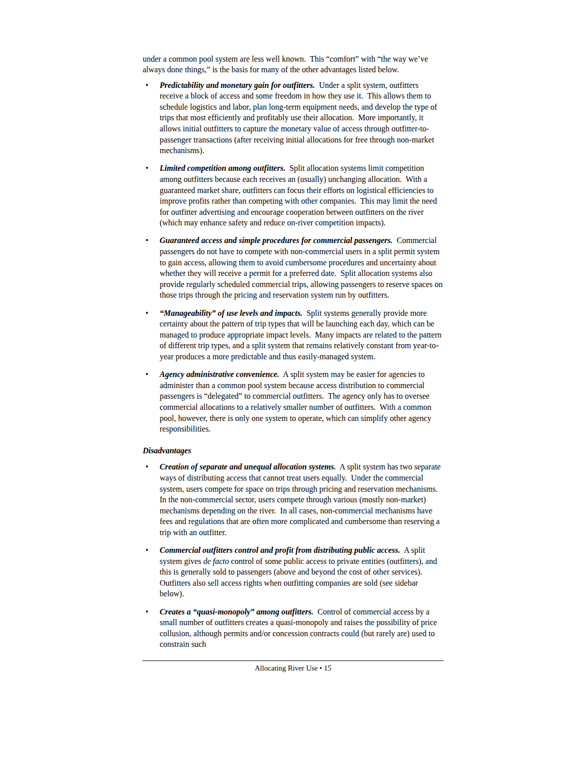under a common pool system are less well known. This “comfort” with “the way we’ve always done things,” is the basis for many of the other advantages listed below.
Predictability and monetary gain for outfitters. Under a split system, outfitters receive a block of access and some freedom in how they use it. This allows them to schedule logistics and labor, plan long-term equipment needs, and develop the type of trips that most efficiently and profitably use their allocation. More importantly, it allows initial outfitters to capture the monetary value of access through outfitter-to-passenger transactions (after receiving initial allocations for free through non-market mechanisms).
Limited competition among outfitters. Split allocation systems limit competition among outfitters because each receives an (usually) unchanging allocation. With a guaranteed market share, outfitters can focus their efforts on logistical efficiencies to improve profits rather than competing with other companies. This may limit the need for outfitter advertising and encourage cooperation between outfitters on the river (which may enhance safety and reduce on-river competition impacts).
Guaranteed access and simple procedures for commercial passengers. Commercial passengers do not have to compete with non-commercial users in a split permit system to gain access, allowing them to avoid cumbersome procedures and uncertainty about whether they will receive a permit for a preferred date. Split allocation systems also provide regularly scheduled commercial trips, allowing passengers to reserve spaces on those trips through the pricing and reservation system run by outfitters.
“Manageability” of use levels and impacts. Split systems generally provide more certainty about the pattern of trip types that will be launching each day, which can be managed to produce appropriate impact levels. Many impacts are related to the pattern of different trip types, and a split system that remains relatively constant from year-to-year produces a more predictable and thus easily-managed system.
Agency administrative convenience. A split system may be easier for agencies to administer than a common pool system because access distribution to commercial passengers is “delegated” to commercial outfitters. The agency only has to oversee commercial allocations to a relatively smaller number of outfitters. With a common pool, however, there is only one system to operate, which can simplify other agency responsibilities.
Disadvantages
Creation of separate and unequal allocation systems. A split system has two separate ways of distributing access that cannot treat users equally. Under the commercial system, users compete for space on trips through pricing and reservation mechanisms. In the non-commercial sector, users compete through various (mostly non-market) mechanisms depending on the river. In all cases, non-commercial mechanisms have fees and regulations that are often more complicated and cumbersome than reserving a trip with an outfitter.
Commercial outfitters control and profit from distributing public access. A split system gives de facto control of some public access to private entities (outfitters), and this is generally sold to passengers (above and beyond the cost of other services). Outfitters also sell access rights when outfitting companies are sold (see sidebar below).
Creates a “quasi-monopoly” among outfitters. Control of commercial access by a small number of outfitters creates a quasi-monopoly and raises the possibility of price collusion, although permits and/or concession contracts could (but rarely are) used to constrain such
Allocating River Use • 15